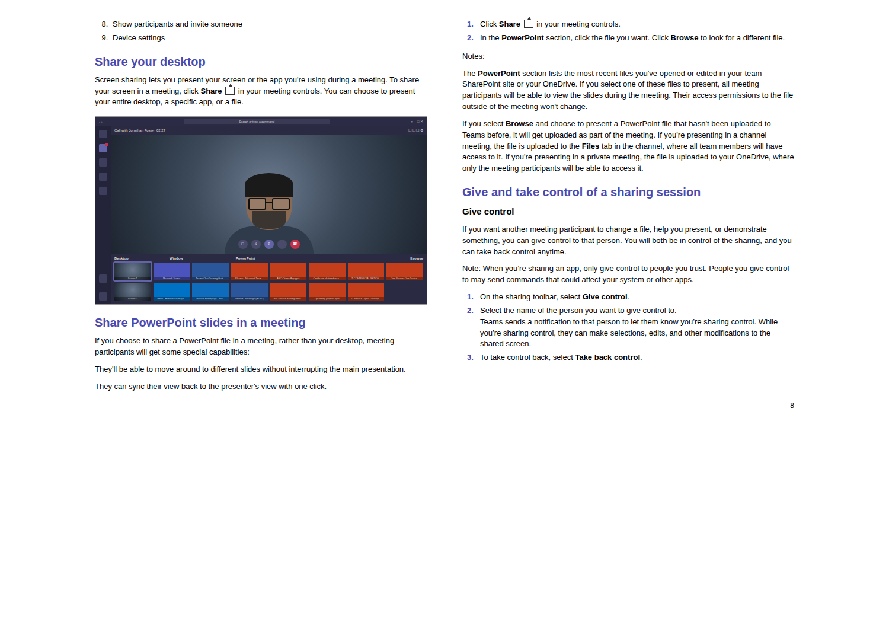Show participants and invite someone
Device settings
Share your desktop
Screen sharing lets you present your screen or the app you're using during a meeting. To share your screen in a meeting, click Share in your meeting controls. You can choose to present your entire desktop, a specific app, or a file.
‹ ›
Search or type a command
● – □ ✕
Call with Jonathan Foster 02:27 ☐ ☐ ☐ ⚙
◻
♫
⇧
⋯
☎
Desktop Window PowerPoint Browse
Screen 1
Microsoft Teams
Teams Chat Training Guid...
Plasma - Microsoft Team...
ASC Citizen App.pptx
Certificate of attendance...
IT COMMERCIALISATION...
One Person, One Device...
Screen 2
Inbox - Hannah.Slade@n...
Intranet Homepage - Inte...
Untitled - Message (HTML)
Full Service Briefing Feed...
Upcoming projects.pptx
IT Service Digital Develop...
Share PowerPoint slides in a meeting
If you choose to share a PowerPoint file in a meeting, rather than your desktop, meeting participants will get some special capabilities:
They'll be able to move around to different slides without interrupting the main presentation.
They can sync their view back to the presenter's view with one click.
Click Share in your meeting controls.
In the PowerPoint section, click the file you want. Click Browse to look for a different file.
Notes:
The PowerPoint section lists the most recent files you've opened or edited in your team SharePoint site or your OneDrive. If you select one of these files to present, all meeting participants will be able to view the slides during the meeting. Their access permissions to the file outside of the meeting won't change.
If you select Browse and choose to present a PowerPoint file that hasn't been uploaded to Teams before, it will get uploaded as part of the meeting. If you're presenting in a channel meeting, the file is uploaded to the Files tab in the channel, where all team members will have access to it. If you're presenting in a private meeting, the file is uploaded to your OneDrive, where only the meeting participants will be able to access it.
Give and take control of a sharing session
Give control
If you want another meeting participant to change a file, help you present, or demonstrate something, you can give control to that person. You will both be in control of the sharing, and you can take back control anytime.
Note: When you’re sharing an app, only give control to people you trust. People you give control to may send commands that could affect your system or other apps.
On the sharing toolbar, select Give control.
Select the name of the person you want to give control to.
Teams sends a notification to that person to let them know you’re sharing control. While you’re sharing control, they can make selections, edits, and other modifications to the shared screen.
To take control back, select Take back control.
8